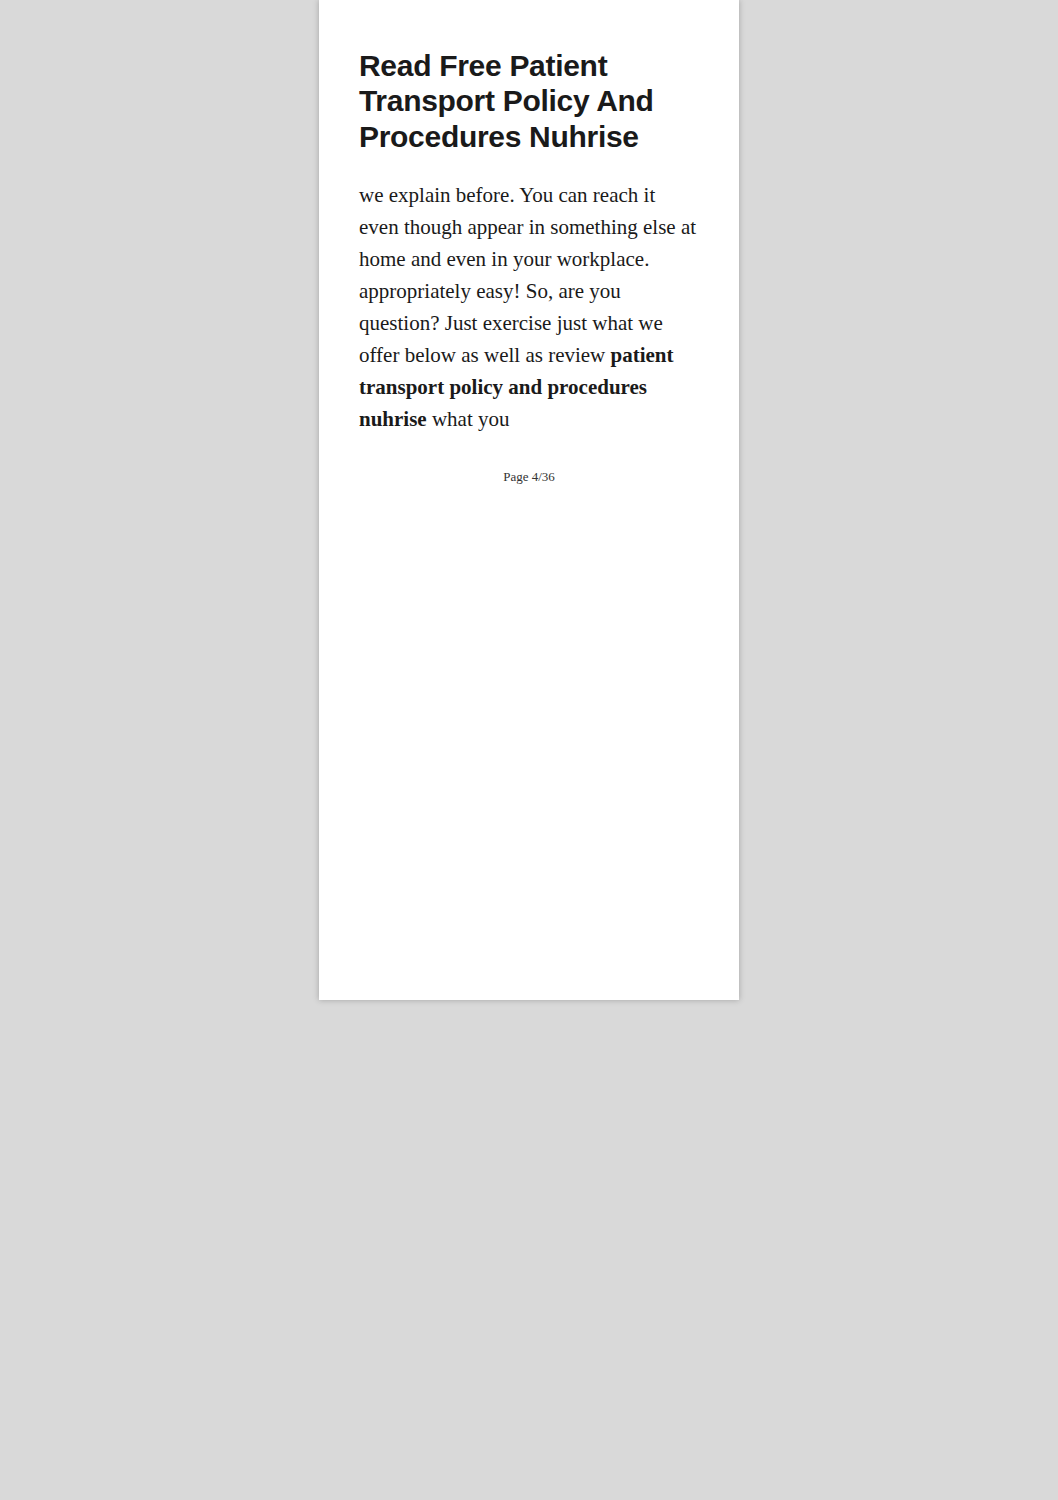Read Free Patient Transport Policy And Procedures Nuhrise
we explain before. You can reach it even though appear in something else at home and even in your workplace. appropriately easy! So, are you question? Just exercise just what we offer below as well as review patient transport policy and procedures nuhrise what you
Page 4/36